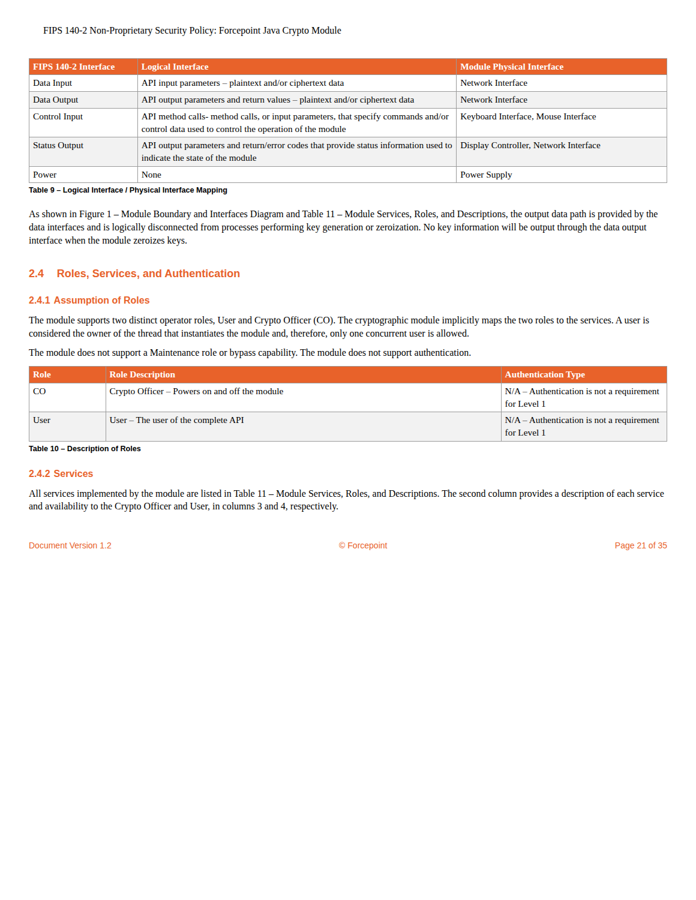FIPS 140-2 Non-Proprietary Security Policy: Forcepoint Java Crypto Module
| FIPS 140-2 Interface | Logical Interface | Module Physical Interface |
| --- | --- | --- |
| Data Input | API input parameters – plaintext and/or ciphertext data | Network Interface |
| Data Output | API output parameters and return values – plaintext and/or ciphertext data | Network Interface |
| Control Input | API method calls- method calls, or input parameters, that specify commands and/or control data used to control the operation of the module | Keyboard Interface, Mouse Interface |
| Status Output | API output parameters and return/error codes that provide status information used to indicate the state of the module | Display Controller, Network Interface |
| Power | None | Power Supply |
Table 9 – Logical Interface / Physical Interface Mapping
As shown in Figure 1 – Module Boundary and Interfaces Diagram and Table 11 – Module Services, Roles, and Descriptions, the output data path is provided by the data interfaces and is logically disconnected from processes performing key generation or zeroization. No key information will be output through the data output interface when the module zeroizes keys.
2.4 Roles, Services, and Authentication
2.4.1 Assumption of Roles
The module supports two distinct operator roles, User and Crypto Officer (CO). The cryptographic module implicitly maps the two roles to the services. A user is considered the owner of the thread that instantiates the module and, therefore, only one concurrent user is allowed.
The module does not support a Maintenance role or bypass capability. The module does not support authentication.
| Role | Role Description | Authentication Type |
| --- | --- | --- |
| CO | Crypto Officer – Powers on and off the module | N/A – Authentication is not a requirement for Level 1 |
| User | User – The user of the complete API | N/A – Authentication is not a requirement for Level 1 |
Table 10 – Description of Roles
2.4.2 Services
All services implemented by the module are listed in Table 11 – Module Services, Roles, and Descriptions. The second column provides a description of each service and availability to the Crypto Officer and User, in columns 3 and 4, respectively.
Document Version 1.2 © Forcepoint Page 21 of 35